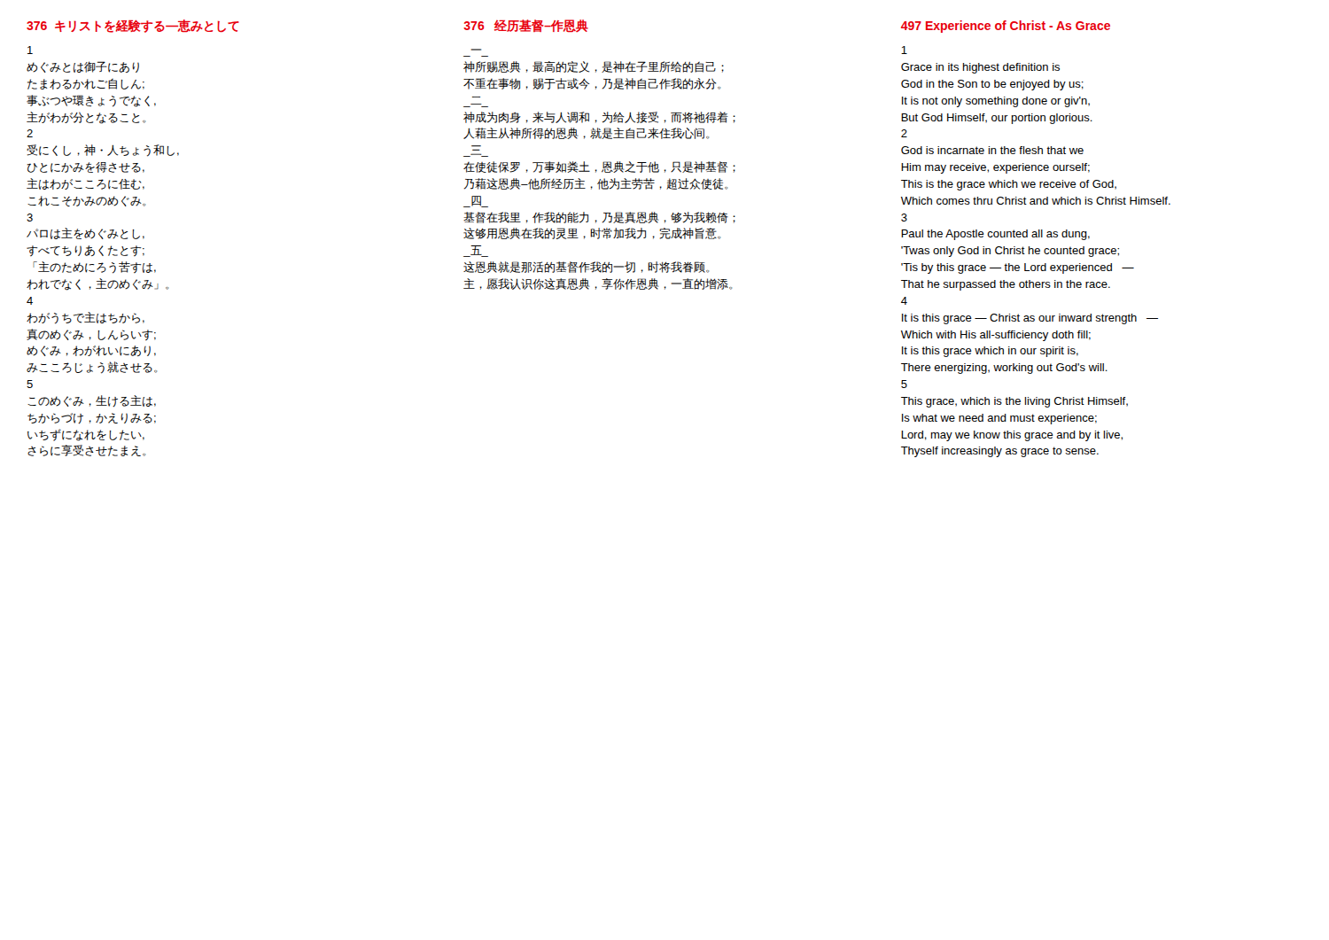376 キリストを経験する—恵みとして
1
めぐみとは御子にあり
たまわるかれご自しん;
事ぶつや環きょうでなく,
主がわが分となること。
2
受にくし，神・人ちょう和し,
ひとにかみを得させる,
主はわがこころに住む,
これこそかみのめぐみ。
3
パロは主をめぐみとし,
すべてちりあくたとす;
「主のためにろう苦すは,
われでなく，主のめぐみ」。
4
わがうちで主はちから,
真のめぐみ，しんらいす;
めぐみ，わがれいにあり,
みこころじょう就させる。
5
このめぐみ，生ける主は,
ちからづけ，かえりみる;
いちずになれをしたい,
さらに享受させたまえ。
376 经历基督–作恩典
_一_
神所赐恩典，最高的定义，是神在子里所给的自己；
不重在事物，赐于古或今，乃是神自己作我的永分。
_二_
神成为肉身，来与人调和，为给人接受，而将祂得着；
人藉主从神所得的恩典，就是主自己来住我心间。
_三_
在使徒保罗，万事如粪土，恩典之于他，只是神基督；
乃藉这恩典–他所经历主，他为主劳苦，超过众使徒。
_四_
基督在我里，作我的能力，乃是真恩典，够为我赖倚；
这够用恩典在我的灵里，时常加我力，完成神旨意。
_五_
这恩典就是那活的基督作我的一切，时将我眷顾。
主，愿我认识你这真恩典，享你作恩典，一直的增添。
497 Experience of Christ - As Grace
1
Grace in its highest definition is
God in the Son to be enjoyed by us;
It is not only something done or giv'n,
But God Himself, our portion glorious.
2
God is incarnate in the flesh that we
Him may receive, experience ourself;
This is the grace which we receive of God,
Which comes thru Christ and which is Christ Himself.
3
Paul the Apostle counted all as dung,
'Twas only God in Christ he counted grace;
'Tis by this grace — the Lord experienced —
That he surpassed the others in the race.
4
It is this grace — Christ as our inward strength —
Which with His all-sufficiency doth fill;
It is this grace which in our spirit is,
There energizing, working out God's will.
5
This grace, which is the living Christ Himself,
Is what we need and must experience;
Lord, may we know this grace and by it live,
Thyself increasingly as grace to sense.